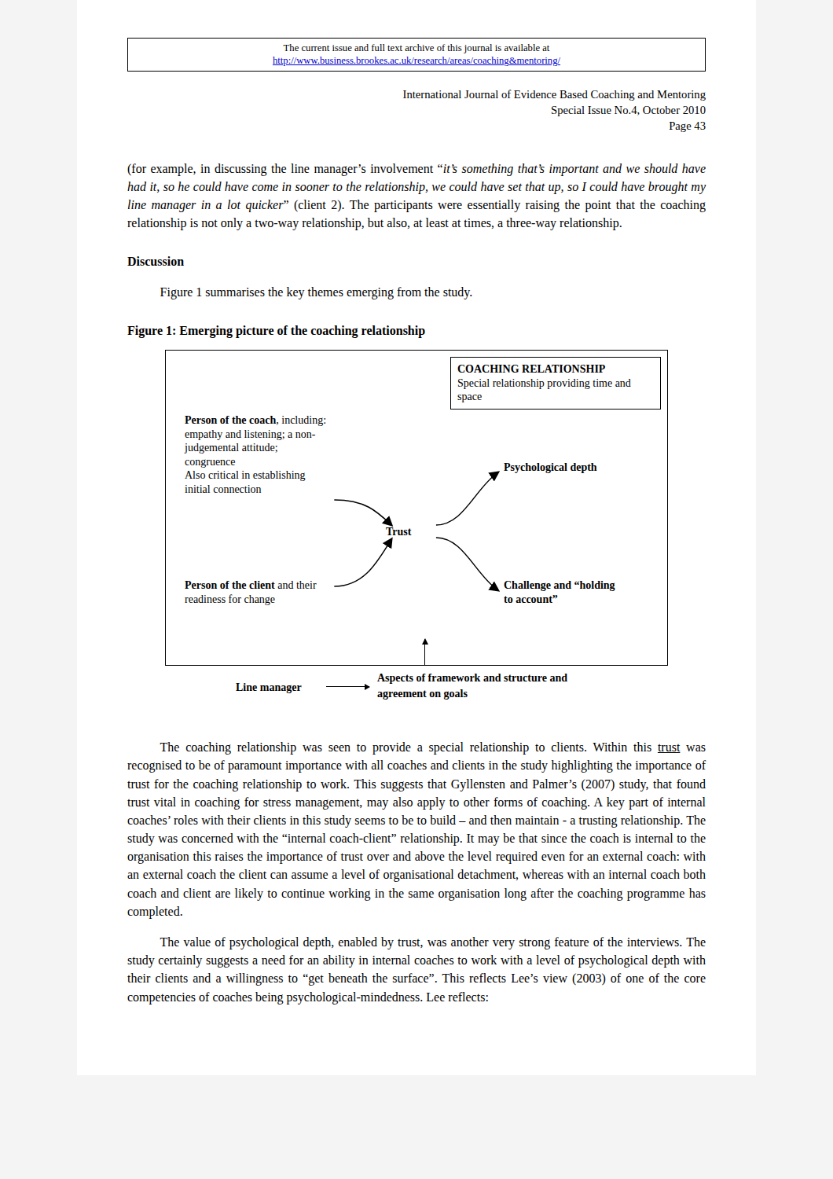The current issue and full text archive of this journal is available at
http://www.business.brookes.ac.uk/research/areas/coaching&mentoring/
International Journal of Evidence Based Coaching and Mentoring
Special Issue No.4, October 2010
Page 43
(for example, in discussing the line manager’s involvement “it’s something that’s important and we should have had it, so he could have come in sooner to the relationship, we could have set that up, so I could have brought my line manager in a lot quicker” (client 2). The participants were essentially raising the point that the coaching relationship is not only a two-way relationship, but also, at least at times, a three-way relationship.
Discussion
Figure 1 summarises the key themes emerging from the study.
Figure 1: Emerging picture of the coaching relationship
COACHING RELATIONSHIP Special relationship providing time and space
Person of the coach, including: empathy and listening; a non-judgemental attitude; congruence
Also critical in establishing initial connection
Trust
Person of the client and their readiness for change
Psychological depth
Challenge and “holding to account”
Line manager Aspects of framework and structure and agreement on goals
The coaching relationship was seen to provide a special relationship to clients. Within this trust was recognised to be of paramount importance with all coaches and clients in the study highlighting the importance of trust for the coaching relationship to work. This suggests that Gyllensten and Palmer’s (2007) study, that found trust vital in coaching for stress management, may also apply to other forms of coaching. A key part of internal coaches’ roles with their clients in this study seems to be to build – and then maintain - a trusting relationship. The study was concerned with the “internal coach-client” relationship. It may be that since the coach is internal to the organisation this raises the importance of trust over and above the level required even for an external coach: with an external coach the client can assume a level of organisational detachment, whereas with an internal coach both coach and client are likely to continue working in the same organisation long after the coaching programme has completed.
The value of psychological depth, enabled by trust, was another very strong feature of the interviews. The study certainly suggests a need for an ability in internal coaches to work with a level of psychological depth with their clients and a willingness to “get beneath the surface”. This reflects Lee’s view (2003) of one of the core competencies of coaches being psychological-mindedness. Lee reflects: